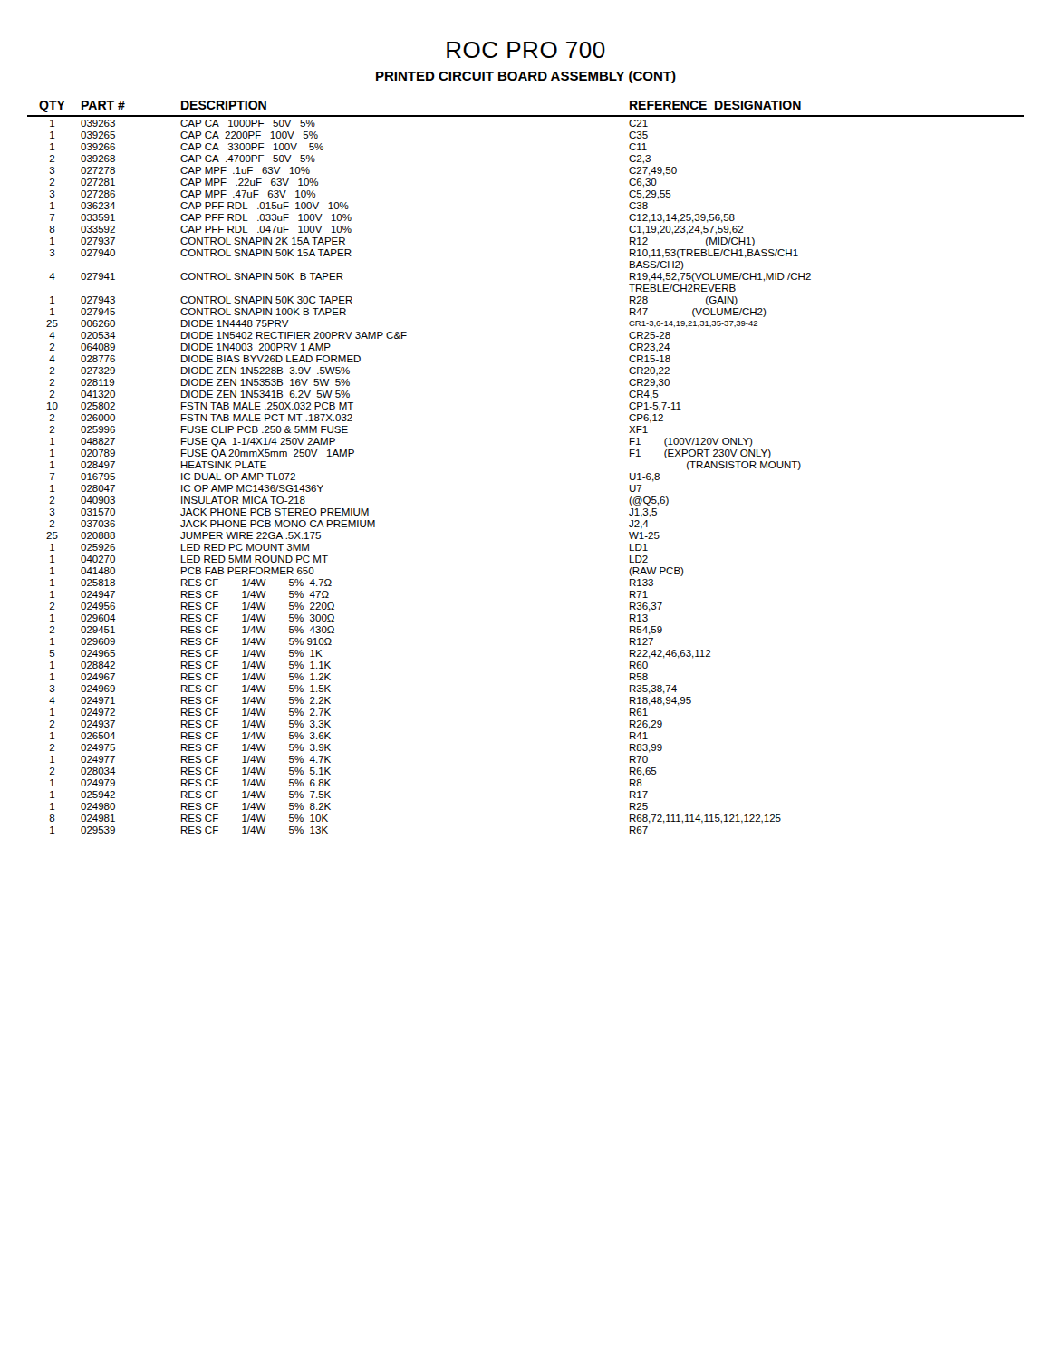ROC PRO 700
PRINTED CIRCUIT BOARD ASSEMBLY (CONT)
| QTY | PART # | DESCRIPTION | REFERENCE DESIGNATION |
| --- | --- | --- | --- |
| 1 | 039263 | CAP CA 1000PF 50V 5% | C21 |
| 1 | 039265 | CAP CA 2200PF 100V 5% | C35 |
| 1 | 039266 | CAP CA 3300PF 100V 5% | C11 |
| 2 | 039268 | CAP CA .4700PF 50V 5% | C2,3 |
| 3 | 027278 | CAP MPF .1uF 63V 10% | C27,49,50 |
| 2 | 027281 | CAP MPF .22uF 63V 10% | C6,30 |
| 3 | 027286 | CAP MPF .47uF 63V 10% | C5,29,55 |
| 1 | 036234 | CAP PFF RDL .015uF 100V 10% | C38 |
| 7 | 033591 | CAP PFF RDL .033uF 100V 10% | C12,13,14,25,39,56,58 |
| 8 | 033592 | CAP PFF RDL .047uF 100V 10% | C1,19,20,23,24,57,59,62 |
| 1 | 027937 | CONTROL SNAPIN 2K 15A TAPER | R12 (MID/CH1) |
| 3 | 027940 | CONTROL SNAPIN 50K 15A TAPER | R10,11,53(TREBLE/CH1,BASS/CH1 |
| | | | BASS/CH2) |
| 4 | 027941 | CONTROL SNAPIN 50K B TAPER | R19,44,52,75(VOLUME/CH1,MID /CH2 |
| | | | TREBLE/CH2REVERB |
| 1 | 027943 | CONTROL SNAPIN 50K 30C TAPER | R28 (GAIN) |
| 1 | 027945 | CONTROL SNAPIN 100K B TAPER | R47 (VOLUME/CH2) |
| 25 | 006260 | DIODE 1N4448 75PRV | CR1-3,6-14,19,21,31,35-37,39-42 |
| 4 | 020534 | DIODE 1N5402 RECTIFIER 200PRV 3AMP C&F | CR25-28 |
| 2 | 064089 | DIODE 1N4003 200PRV 1 AMP | CR23,24 |
| 4 | 028776 | DIODE BIAS BYV26D LEAD FORMED | CR15-18 |
| 2 | 027329 | DIODE ZEN 1N5228B 3.9V .5W5% | CR20,22 |
| 2 | 028119 | DIODE ZEN 1N5353B 16V 5W 5% | CR29,30 |
| 2 | 041320 | DIODE ZEN 1N5341B 6.2V 5W 5% | CR4,5 |
| 10 | 025802 | FSTN TAB MALE .250X.032 PCB MT | CP1-5,7-11 |
| 2 | 026000 | FSTN TAB MALE PCT MT .187X.032 | CP6,12 |
| 2 | 025996 | FUSE CLIP PCB .250 & 5MM FUSE | XF1 |
| 1 | 048827 | FUSE QA 1-1/4X1/4 250V 2AMP | F1 (100V/120V ONLY) |
| 1 | 020789 | FUSE QA 20mmX5mm 250V 1AMP | F1 (EXPORT 230V ONLY) |
| 1 | 028497 | HEATSINK PLATE | (TRANSISTOR MOUNT) |
| 7 | 016795 | IC DUAL OP AMP TL072 | U1-6,8 |
| 1 | 028047 | IC OP AMP MC1436/SG1436Y | U7 |
| 2 | 040903 | INSULATOR MICA TO-218 | (@Q5,6) |
| 3 | 031570 | JACK PHONE PCB STEREO PREMIUM | J1,3,5 |
| 2 | 037036 | JACK PHONE PCB MONO CA PREMIUM | J2,4 |
| 25 | 020888 | JUMPER WIRE 22GA .5X.175 | W1-25 |
| 1 | 025926 | LED RED PC MOUNT 3MM | LD1 |
| 1 | 040270 | LED RED 5MM ROUND PC MT | LD2 |
| 1 | 041480 | PCB FAB PERFORMER 650 | (RAW PCB) |
| 1 | 025818 | RES CF 1/4W 5% 4.7Ω | R133 |
| 1 | 024947 | RES CF 1/4W 5% 47Ω | R71 |
| 2 | 024956 | RES CF 1/4W 5% 220Ω | R36,37 |
| 1 | 029604 | RES CF 1/4W 5% 300Ω | R13 |
| 2 | 029451 | RES CF 1/4W 5% 430Ω | R54,59 |
| 1 | 029609 | RES CF 1/4W 5% 910Ω | R127 |
| 5 | 024965 | RES CF 1/4W 5% 1K | R22,42,46,63,112 |
| 1 | 028842 | RES CF 1/4W 5% 1.1K | R60 |
| 1 | 024967 | RES CF 1/4W 5% 1.2K | R58 |
| 3 | 024969 | RES CF 1/4W 5% 1.5K | R35,38,74 |
| 4 | 024971 | RES CF 1/4W 5% 2.2K | R18,48,94,95 |
| 1 | 024972 | RES CF 1/4W 5% 2.7K | R61 |
| 2 | 024937 | RES CF 1/4W 5% 3.3K | R26,29 |
| 1 | 026504 | RES CF 1/4W 5% 3.6K | R41 |
| 2 | 024975 | RES CF 1/4W 5% 3.9K | R83,99 |
| 1 | 024977 | RES CF 1/4W 5% 4.7K | R70 |
| 2 | 028034 | RES CF 1/4W 5% 5.1K | R6,65 |
| 1 | 024979 | RES CF 1/4W 5% 6.8K | R8 |
| 1 | 025942 | RES CF 1/4W 5% 7.5K | R17 |
| 1 | 024980 | RES CF 1/4W 5% 8.2K | R25 |
| 8 | 024981 | RES CF 1/4W 5% 10K | R68,72,111,114,115,121,122,125 |
| 1 | 029539 | RES CF 1/4W 5% 13K | R67 |